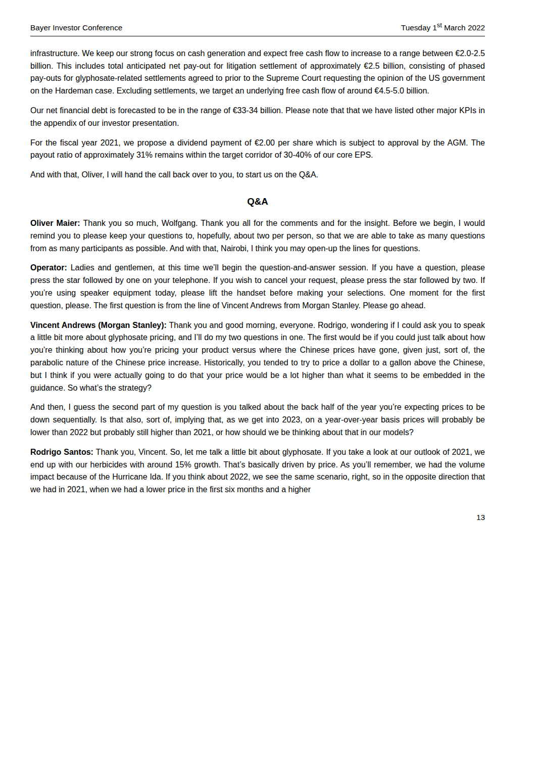Bayer Investor Conference Tuesday 1st March 2022
infrastructure. We keep our strong focus on cash generation and expect free cash flow to increase to a range between €2.0-2.5 billion. This includes total anticipated net pay-out for litigation settlement of approximately €2.5 billion, consisting of phased pay-outs for glyphosate-related settlements agreed to prior to the Supreme Court requesting the opinion of the US government on the Hardeman case. Excluding settlements, we target an underlying free cash flow of around €4.5-5.0 billion.
Our net financial debt is forecasted to be in the range of €33-34 billion. Please note that that we have listed other major KPIs in the appendix of our investor presentation.
For the fiscal year 2021, we propose a dividend payment of €2.00 per share which is subject to approval by the AGM. The payout ratio of approximately 31% remains within the target corridor of 30-40% of our core EPS.
And with that, Oliver, I will hand the call back over to you, to start us on the Q&A.
Q&A
Oliver Maier: Thank you so much, Wolfgang. Thank you all for the comments and for the insight. Before we begin, I would remind you to please keep your questions to, hopefully, about two per person, so that we are able to take as many questions from as many participants as possible. And with that, Nairobi, I think you may open-up the lines for questions.
Operator: Ladies and gentlemen, at this time we’ll begin the question-and-answer session. If you have a question, please press the star followed by one on your telephone. If you wish to cancel your request, please press the star followed by two. If you’re using speaker equipment today, please lift the handset before making your selections. One moment for the first question, please. The first question is from the line of Vincent Andrews from Morgan Stanley. Please go ahead.
Vincent Andrews (Morgan Stanley): Thank you and good morning, everyone. Rodrigo, wondering if I could ask you to speak a little bit more about glyphosate pricing, and I’ll do my two questions in one. The first would be if you could just talk about how you’re thinking about how you’re pricing your product versus where the Chinese prices have gone, given just, sort of, the parabolic nature of the Chinese price increase. Historically, you tended to try to price a dollar to a gallon above the Chinese, but I think if you were actually going to do that your price would be a lot higher than what it seems to be embedded in the guidance. So what’s the strategy?
And then, I guess the second part of my question is you talked about the back half of the year you’re expecting prices to be down sequentially. Is that also, sort of, implying that, as we get into 2023, on a year-over-year basis prices will probably be lower than 2022 but probably still higher than 2021, or how should we be thinking about that in our models?
Rodrigo Santos: Thank you, Vincent. So, let me talk a little bit about glyphosate. If you take a look at our outlook of 2021, we end up with our herbicides with around 15% growth. That’s basically driven by price. As you’ll remember, we had the volume impact because of the Hurricane Ida. If you think about 2022, we see the same scenario, right, so in the opposite direction that we had in 2021, when we had a lower price in the first six months and a higher
13